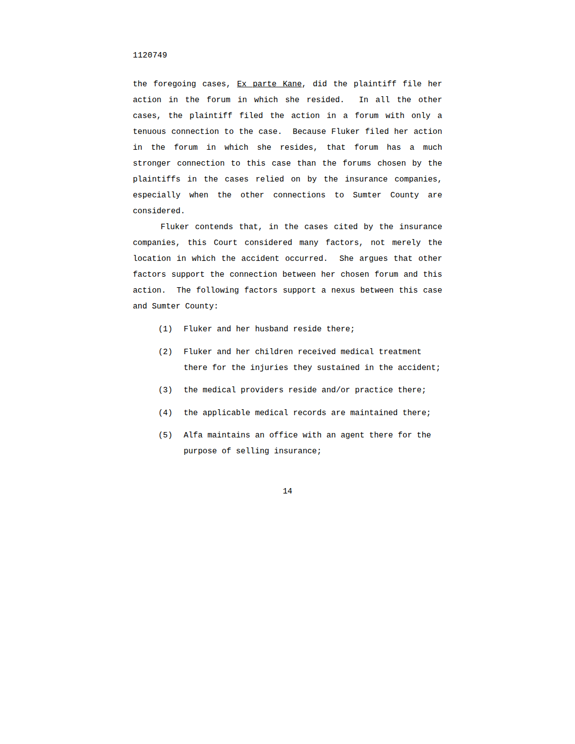1120749
the foregoing cases, Ex parte Kane, did the plaintiff file her action in the forum in which she resided. In all the other cases, the plaintiff filed the action in a forum with only a tenuous connection to the case. Because Fluker filed her action in the forum in which she resides, that forum has a much stronger connection to this case than the forums chosen by the plaintiffs in the cases relied on by the insurance companies, especially when the other connections to Sumter County are considered.
Fluker contends that, in the cases cited by the insurance companies, this Court considered many factors, not merely the location in which the accident occurred. She argues that other factors support the connection between her chosen forum and this action. The following factors support a nexus between this case and Sumter County:
(1) Fluker and her husband reside there;
(2) Fluker and her children received medical treatment there for the injuries they sustained in the accident;
(3) the medical providers reside and/or practice there;
(4) the applicable medical records are maintained there;
(5) Alfa maintains an office with an agent there for the purpose of selling insurance;
14